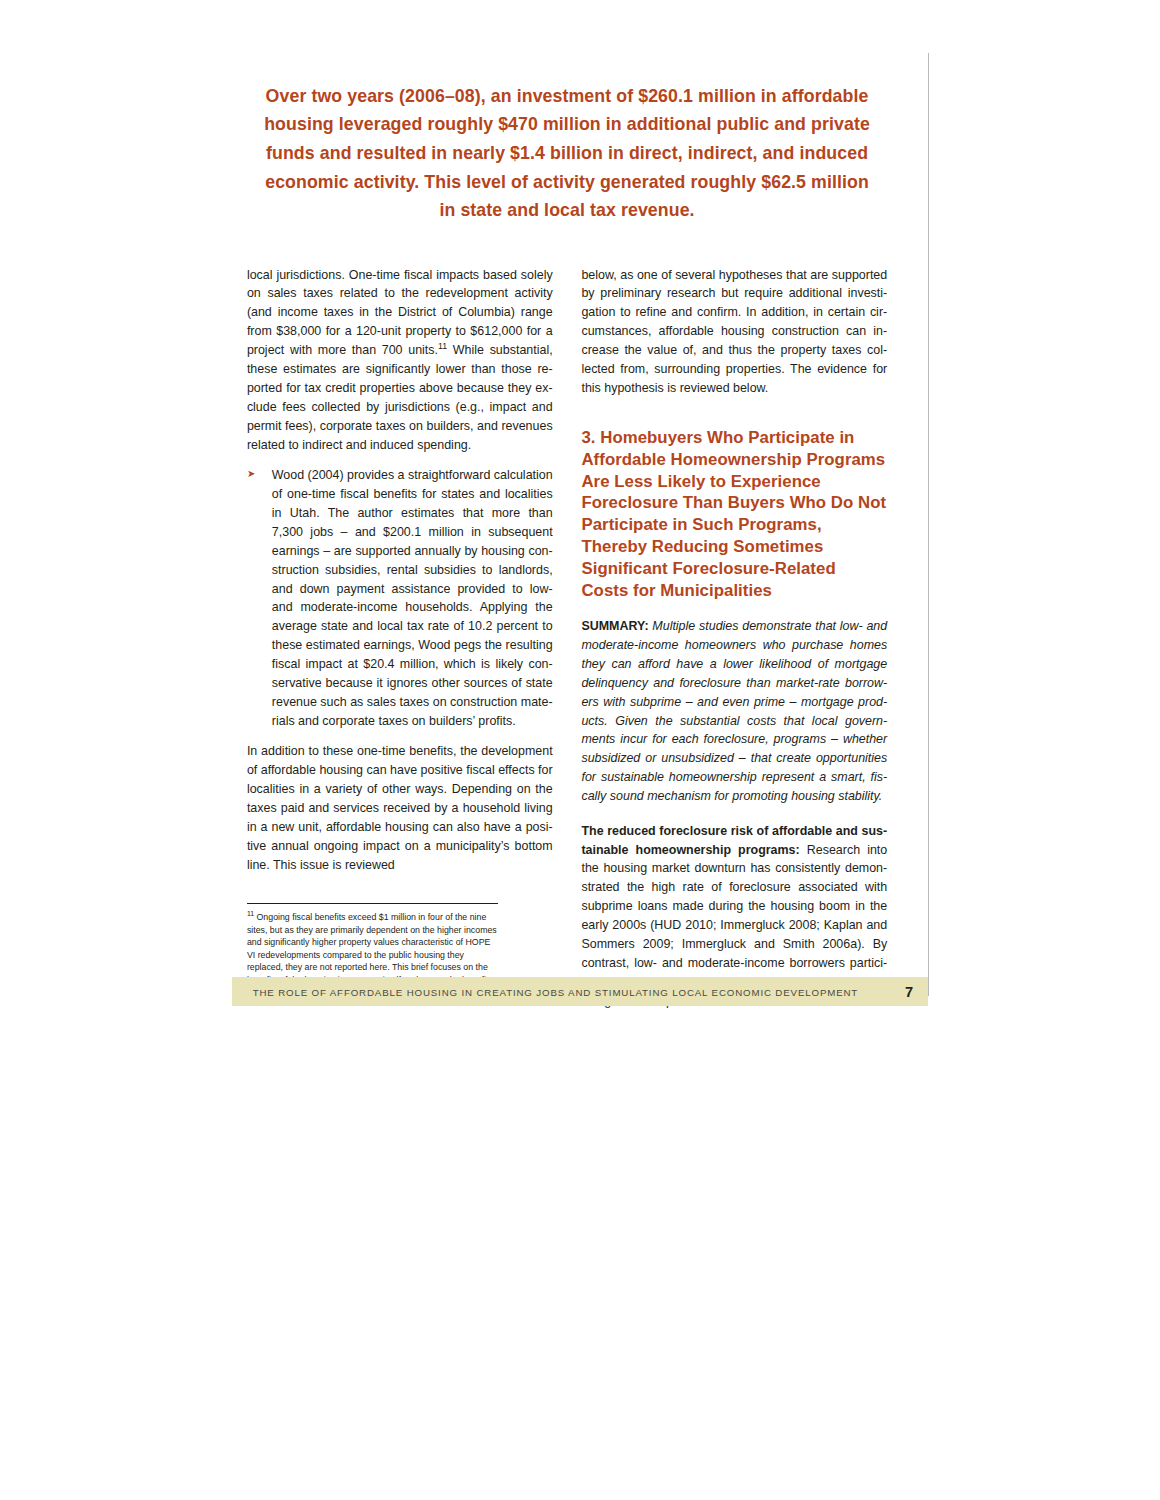Over two years (2006–08), an investment of $260.1 million in affordable housing leveraged roughly $470 million in additional public and private funds and resulted in nearly $1.4 billion in direct, indirect, and induced economic activity. This level of activity generated roughly $62.5 million in state and local tax revenue.
local jurisdictions. One-time fiscal impacts based solely on sales taxes related to the redevelopment activity (and income taxes in the District of Columbia) range from $38,000 for a 120-unit property to $612,000 for a project with more than 700 units.11 While substantial, these estimates are significantly lower than those reported for tax credit properties above because they exclude fees collected by jurisdictions (e.g., impact and permit fees), corporate taxes on builders, and revenues related to indirect and induced spending.
Wood (2004) provides a straightforward calculation of one-time fiscal benefits for states and localities in Utah. The author estimates that more than 7,300 jobs – and $200.1 million in subsequent earnings – are supported annually by housing construction subsidies, rental subsidies to landlords, and down payment assistance provided to low- and moderate-income households. Applying the average state and local tax rate of 10.2 percent to these estimated earnings, Wood pegs the resulting fiscal impact at $20.4 million, which is likely conservative because it ignores other sources of state revenue such as sales taxes on construction materials and corporate taxes on builders’ profits.
In addition to these one-time benefits, the development of affordable housing can have positive fiscal effects for localities in a variety of other ways. Depending on the taxes paid and services received by a household living in a new unit, affordable housing can also have a positive annual ongoing impact on a municipality’s bottom line. This issue is reviewed
11 Ongoing fiscal benefits exceed $1 million in four of the nine sites, but as they are primarily dependent on the higher incomes and significantly higher property values characteristic of HOPE VI redevelopments compared to the public housing they replaced, they are not reported here. This brief focuses on the benefits of the housing investment itself and not on the benefits that accrue as a result of displacement or resident turnover.
below, as one of several hypotheses that are supported by preliminary research but require additional investigation to refine and confirm. In addition, in certain circumstances, affordable housing construction can increase the value of, and thus the property taxes collected from, surrounding properties. The evidence for this hypothesis is reviewed below.
3. Homebuyers Who Participate in Affordable Homeownership Programs Are Less Likely to Experience Foreclosure Than Buyers Who Do Not Participate in Such Programs, Thereby Reducing Sometimes Significant Foreclosure-Related Costs for Municipalities
SUMMARY: Multiple studies demonstrate that low- and moderate-income homeowners who purchase homes they can afford have a lower likelihood of mortgage delinquency and foreclosure than market-rate borrowers with subprime – and even prime – mortgage products. Given the substantial costs that local governments incur for each foreclosure, programs – whether subsidized or unsubsidized – that create opportunities for sustainable homeownership represent a smart, fiscally sound mechanism for promoting housing stability.
The reduced foreclosure risk of affordable and sustainable homeownership programs: Research into the housing market downturn has consistently demonstrated the high rate of foreclosure associated with subprime loans made during the housing boom in the early 2000s (HUD 2010; Immergluck 2008; Kaplan and Sommers 2009; Immergluck and Smith 2006a). By contrast, low- and moderate-income borrowers participating in both subsidized and unsubsidized programs designed to help them
The Role of Affordable Housing in Creating Jobs and Stimulating Local Economic Development
7